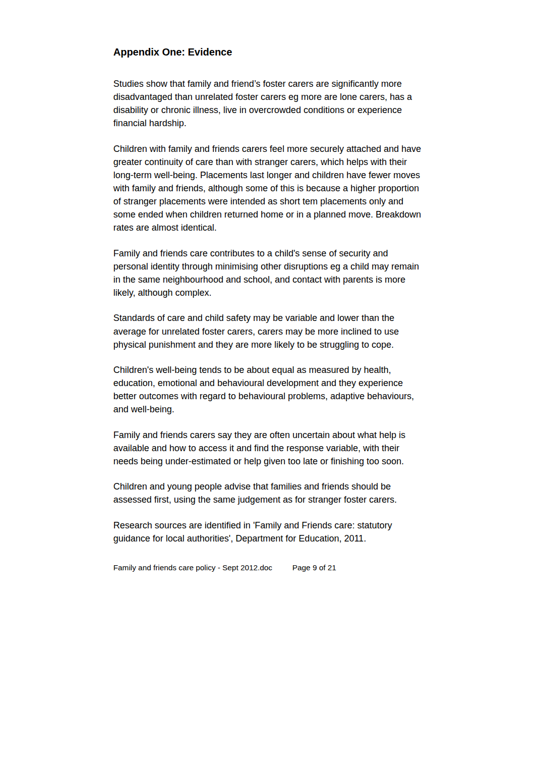Appendix One: Evidence
Studies show that family and friend’s foster carers are significantly more disadvantaged than unrelated foster carers eg more are lone carers, has a disability or chronic illness, live in overcrowded conditions or experience financial hardship.
Children with family and friends carers feel more securely attached and have greater continuity of care than with stranger carers, which helps with their long-term well-being. Placements last longer and children have fewer moves with family and friends, although some of this is because a higher proportion of stranger placements were intended as short tem placements only and some ended when children returned home or in a planned move. Breakdown rates are almost identical.
Family and friends care contributes to a child's sense of security and personal identity through minimising other disruptions eg a child may remain in the same neighbourhood and school, and contact with parents is more likely, although complex.
Standards of care and child safety may be variable and lower than the average for unrelated foster carers, carers may be more inclined to use physical punishment and they are more likely to be struggling to cope.
Children's well-being tends to be about equal as measured by health, education, emotional and behavioural development and they experience better outcomes with regard to behavioural problems, adaptive behaviours, and well-being.
Family and friends carers say they are often uncertain about what help is available and how to access it and find the response variable, with their needs being under-estimated or help given too late or finishing too soon.
Children and young people advise that families and friends should be assessed first, using the same judgement as for stranger foster carers.
Research sources are identified in 'Family and Friends care: statutory guidance for local authorities', Department for Education, 2011.
Family and friends care policy - Sept 2012.doc Page 9 of 21